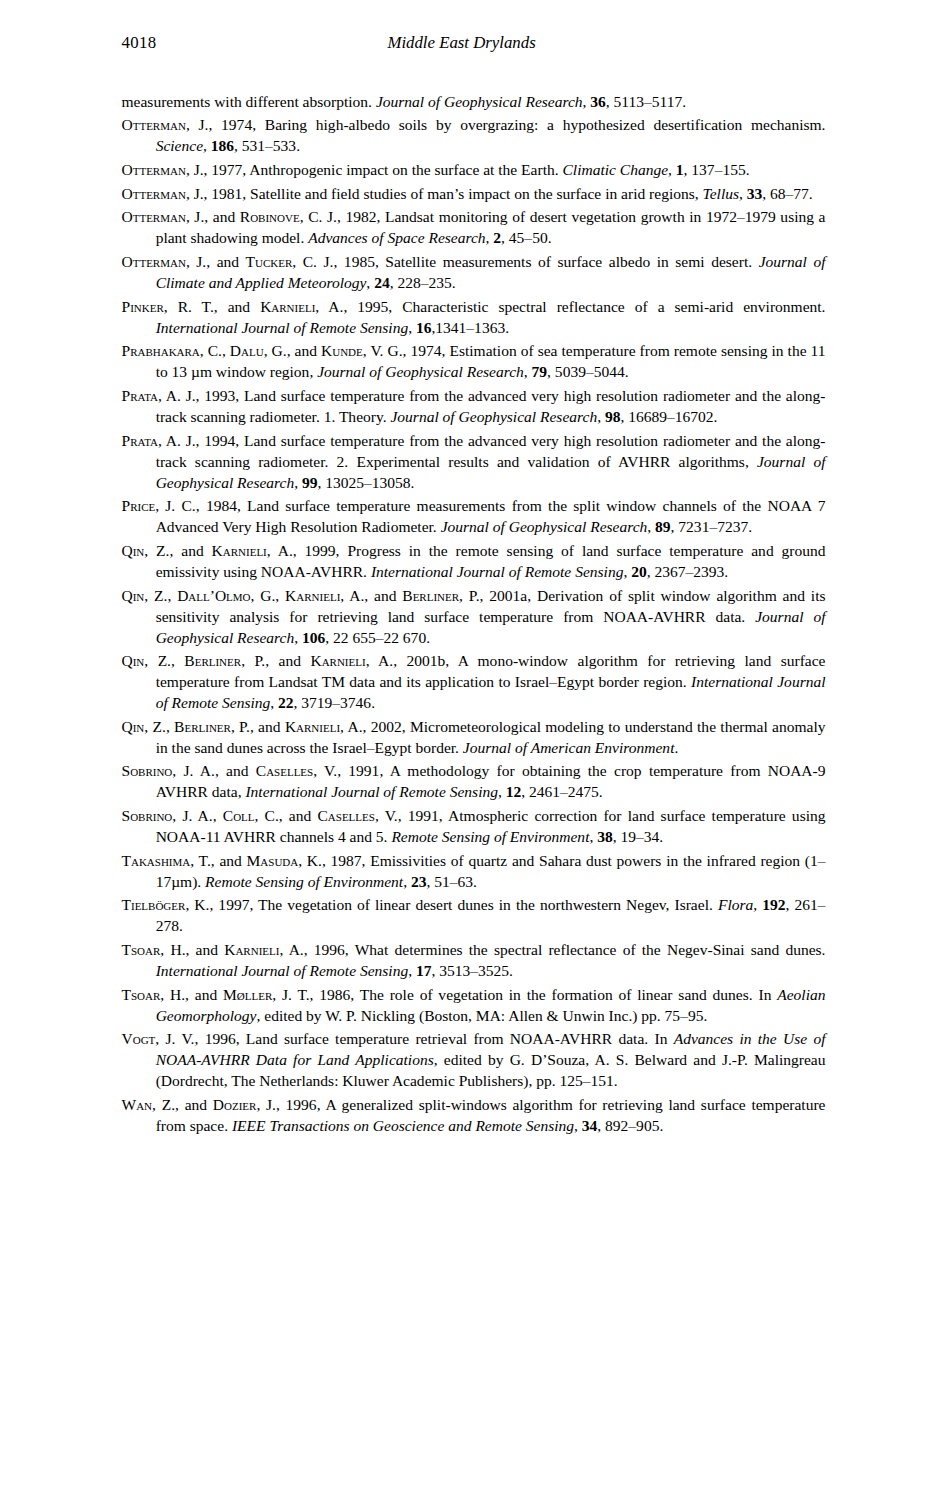4018 Middle East Drylands
measurements with different absorption. Journal of Geophysical Research, 36, 5113–5117.
Otterman, J., 1974, Baring high-albedo soils by overgrazing: a hypothesized desertification mechanism. Science, 186, 531–533.
Otterman, J., 1977, Anthropogenic impact on the surface at the Earth. Climatic Change, 1, 137–155.
Otterman, J., 1981, Satellite and field studies of man’s impact on the surface in arid regions, Tellus, 33, 68–77.
Otterman, J., and Robinove, C. J., 1982, Landsat monitoring of desert vegetation growth in 1972–1979 using a plant shadowing model. Advances of Space Research, 2, 45–50.
Otterman, J., and Tucker, C. J., 1985, Satellite measurements of surface albedo in semi desert. Journal of Climate and Applied Meteorology, 24, 228–235.
Pinker, R. T., and Karnieli, A., 1995, Characteristic spectral reflectance of a semi-arid environment. International Journal of Remote Sensing, 16,1341–1363.
Prabhakara, C., Dalu, G., and Kunde, V. G., 1974, Estimation of sea temperature from remote sensing in the 11 to 13 µm window region, Journal of Geophysical Research, 79, 5039–5044.
Prata, A. J., 1993, Land surface temperature from the advanced very high resolution radiometer and the along-track scanning radiometer. 1. Theory. Journal of Geophysical Research, 98, 16689–16702.
Prata, A. J., 1994, Land surface temperature from the advanced very high resolution radiometer and the along-track scanning radiometer. 2. Experimental results and validation of AVHRR algorithms, Journal of Geophysical Research, 99, 13025–13058.
Price, J. C., 1984, Land surface temperature measurements from the split window channels of the NOAA 7 Advanced Very High Resolution Radiometer. Journal of Geophysical Research, 89, 7231–7237.
Qin, Z., and Karnieli, A., 1999, Progress in the remote sensing of land surface temperature and ground emissivity using NOAA-AVHRR. International Journal of Remote Sensing, 20, 2367–2393.
Qin, Z., Dall’Olmo, G., Karnieli, A., and Berliner, P., 2001a, Derivation of split window algorithm and its sensitivity analysis for retrieving land surface temperature from NOAA-AVHRR data. Journal of Geophysical Research, 106, 22 655–22 670.
Qin, Z., Berliner, P., and Karnieli, A., 2001b, A mono-window algorithm for retrieving land surface temperature from Landsat TM data and its application to Israel–Egypt border region. International Journal of Remote Sensing, 22, 3719–3746.
Qin, Z., Berliner, P., and Karnieli, A., 2002, Micrometeorological modeling to understand the thermal anomaly in the sand dunes across the Israel–Egypt border. Journal of American Environment.
Sobrino, J. A., and Caselles, V., 1991, A methodology for obtaining the crop temperature from NOAA-9 AVHRR data, International Journal of Remote Sensing, 12, 2461–2475.
Sobrino, J. A., Coll, C., and Caselles, V., 1991, Atmospheric correction for land surface temperature using NOAA-11 AVHRR channels 4 and 5. Remote Sensing of Environment, 38, 19–34.
Takashima, T., and Masuda, K., 1987, Emissivities of quartz and Sahara dust powers in the infrared region (1–17µm). Remote Sensing of Environment, 23, 51–63.
Tielböger, K., 1997, The vegetation of linear desert dunes in the northwestern Negev, Israel. Flora, 192, 261–278.
Tsoar, H., and Karnieli, A., 1996, What determines the spectral reflectance of the Negev-Sinai sand dunes. International Journal of Remote Sensing, 17, 3513–3525.
Tsoar, H., and Møller, J. T., 1986, The role of vegetation in the formation of linear sand dunes. In Aeolian Geomorphology, edited by W. P. Nickling (Boston, MA: Allen & Unwin Inc.) pp. 75–95.
Vogt, J. V., 1996, Land surface temperature retrieval from NOAA-AVHRR data. In Advances in the Use of NOAA-AVHRR Data for Land Applications, edited by G. D’Souza, A. S. Belward and J.-P. Malingreau (Dordrecht, The Netherlands: Kluwer Academic Publishers), pp. 125–151.
Wan, Z., and Dozier, J., 1996, A generalized split-windows algorithm for retrieving land surface temperature from space. IEEE Transactions on Geoscience and Remote Sensing, 34, 892–905.